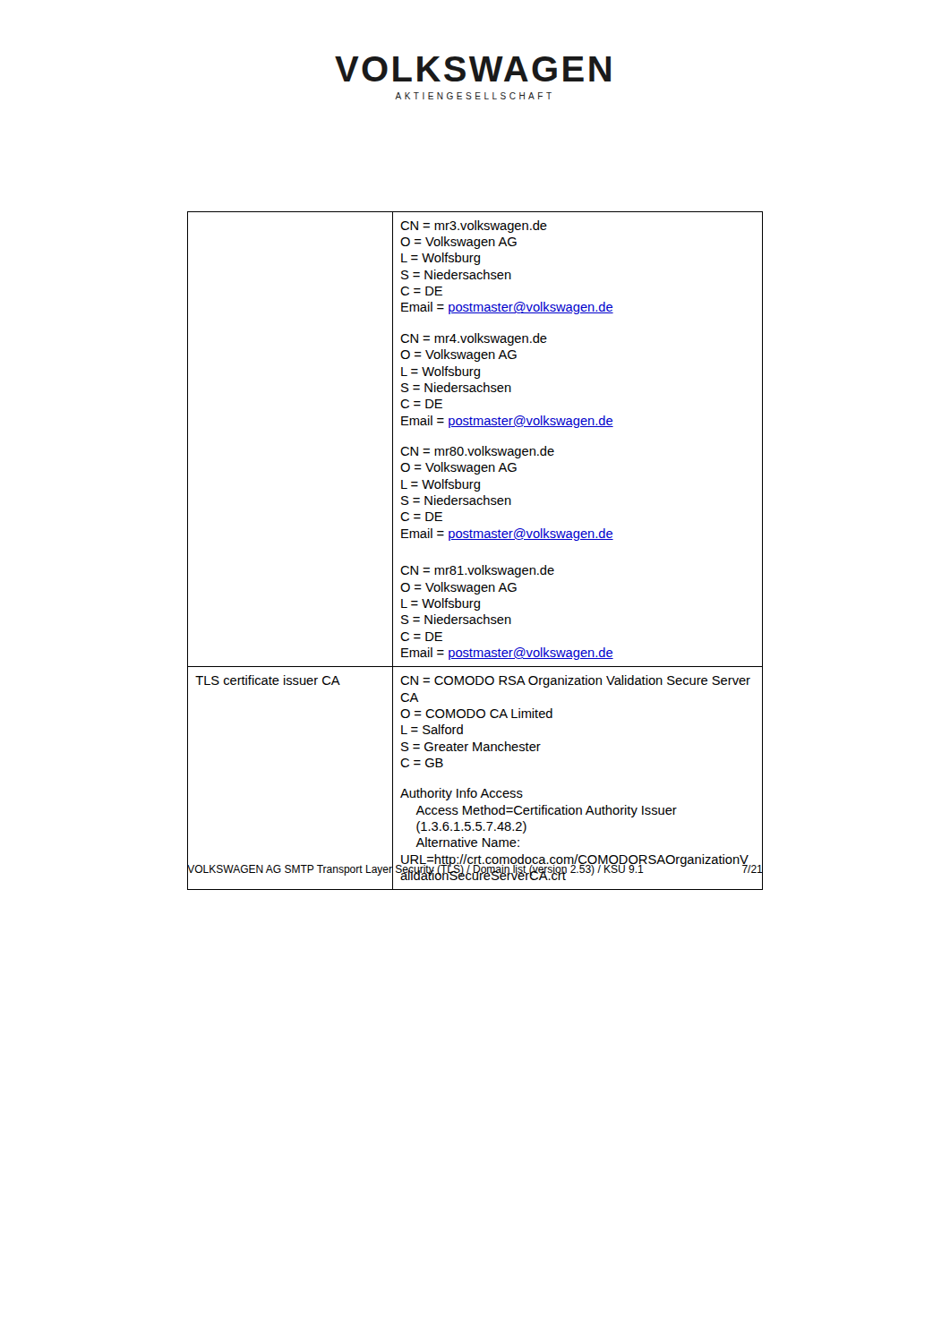VOLKSWAGEN
AKTIENGESELLSCHAFT
| | CN = mr3.volkswagen.de O = Volkswagen AG L = Wolfsburg S = Niedersachsen C = DE Email = postmaster@volkswagen.de CN = mr4.volkswagen.de O = Volkswagen AG L = Wolfsburg S = Niedersachsen C = DE Email = postmaster@volkswagen.de CN = mr80.volkswagen.de O = Volkswagen AG L = Wolfsburg S = Niedersachsen C = DE Email = postmaster@volkswagen.de CN = mr81.volkswagen.de O = Volkswagen AG L = Wolfsburg S = Niedersachsen C = DE Email = postmaster@volkswagen.de |
| TLS certificate issuer CA | CN = COMODO RSA Organization Validation Secure Server CA O = COMODO CA Limited L = Salford S = Greater Manchester C = GB Authority Info Access Access Method=Certification Authority Issuer (1.3.6.1.5.5.7.48.2) Alternative Name: URL=http://crt.comodoca.com/COMODORSAOrganizationValidationSecureServerCA.crt |
VOLKSWAGEN AG SMTP Transport Layer Security (TLS) / Domain list (version 2.53) / KSU 9.1
7/21